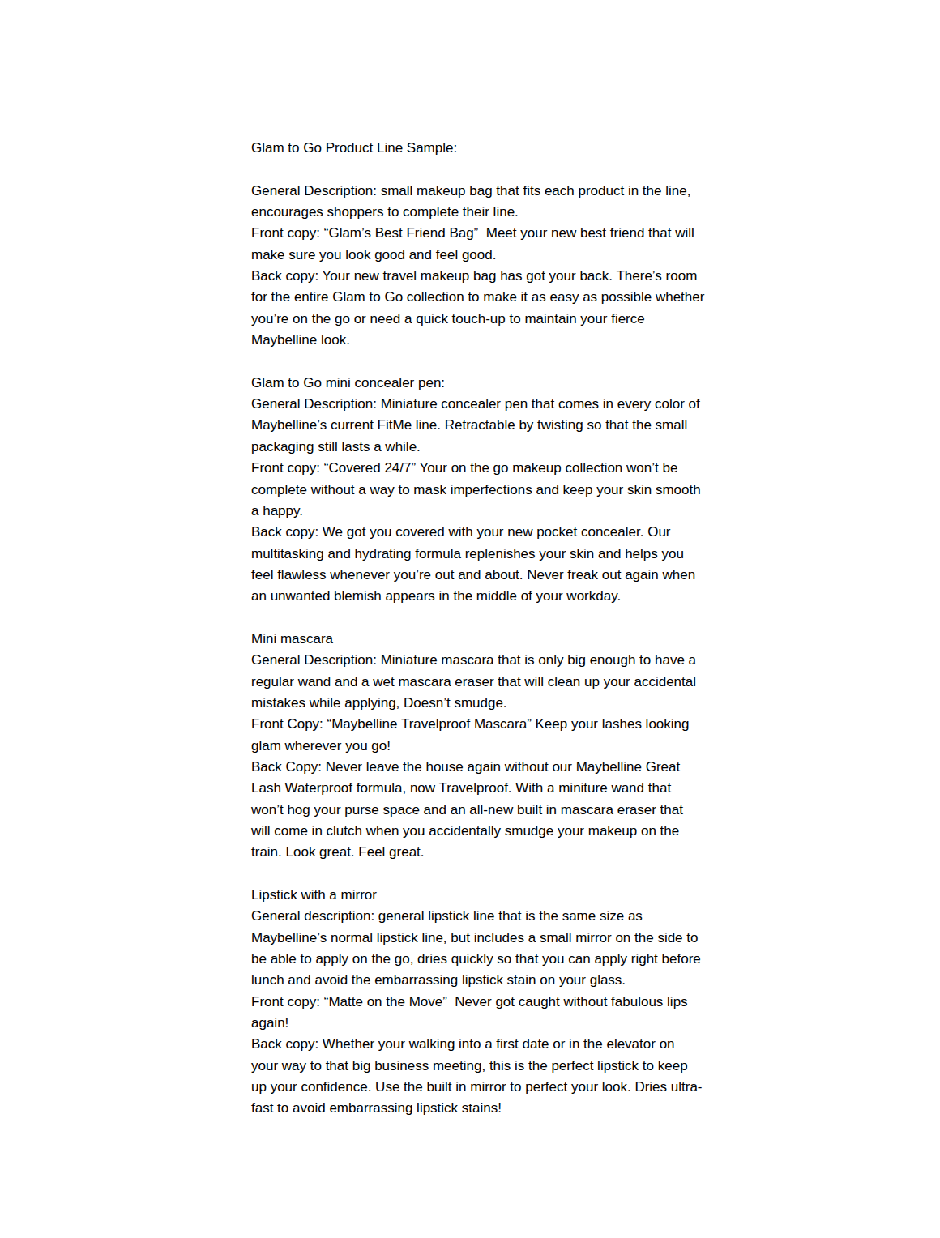Glam to Go Product Line Sample:
General Description: small makeup bag that fits each product in the line, encourages shoppers to complete their line.
Front copy: “Glam’s Best Friend Bag” Meet your new best friend that will make sure you look good and feel good.
Back copy: Your new travel makeup bag has got your back. There’s room for the entire Glam to Go collection to make it as easy as possible whether you’re on the go or need a quick touch-up to maintain your fierce Maybelline look.
Glam to Go mini concealer pen:
General Description: Miniature concealer pen that comes in every color of Maybelline’s current FitMe line. Retractable by twisting so that the small packaging still lasts a while.
Front copy: “Covered 24/7” Your on the go makeup collection won’t be complete without a way to mask imperfections and keep your skin smooth a happy.
Back copy: We got you covered with your new pocket concealer. Our multitasking and hydrating formula replenishes your skin and helps you feel flawless whenever you’re out and about. Never freak out again when an unwanted blemish appears in the middle of your workday.
Mini mascara
General Description: Miniature mascara that is only big enough to have a regular wand and a wet mascara eraser that will clean up your accidental mistakes while applying, Doesn’t smudge.
Front Copy: “Maybelline Travelproof Mascara” Keep your lashes looking glam wherever you go!
Back Copy: Never leave the house again without our Maybelline Great Lash Waterproof formula, now Travelproof. With a miniture wand that won’t hog your purse space and an all-new built in mascara eraser that will come in clutch when you accidentally smudge your makeup on the train. Look great. Feel great.
Lipstick with a mirror
General description: general lipstick line that is the same size as Maybelline’s normal lipstick line, but includes a small mirror on the side to be able to apply on the go, dries quickly so that you can apply right before lunch and avoid the embarrassing lipstick stain on your glass.
Front copy: “Matte on the Move” Never got caught without fabulous lips again!
Back copy: Whether your walking into a first date or in the elevator on your way to that big business meeting, this is the perfect lipstick to keep up your confidence. Use the built in mirror to perfect your look. Dries ultra-fast to avoid embarrassing lipstick stains!